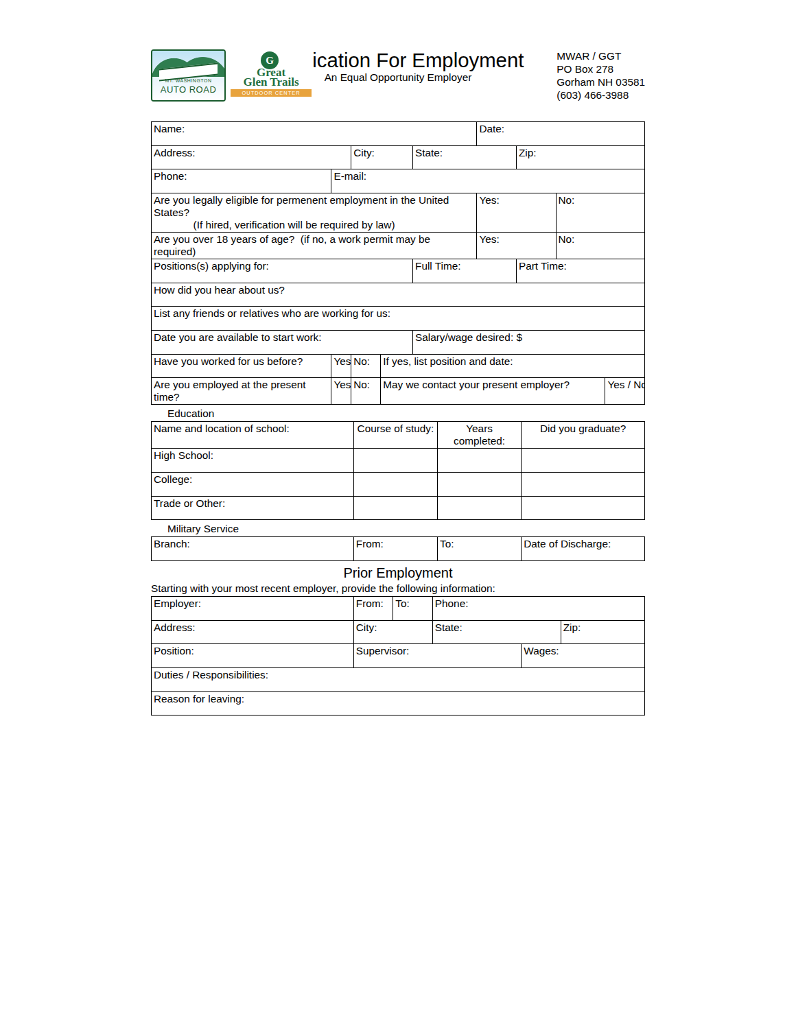MT. WASHINGTON
AUTO ROAD
G
Great
Glen Trails
OUTDOOR CENTER
MWAR / GGT
PO Box 278
Gorham NH 03581
(603) 466-3988
Application For Employment
An Equal Opportunity Employer
| Name: | Date: |
| Address: | City: | State: | Zip: |
| Phone: | E-mail: |
| Are you legally eligible for permenent employment in the United States? (If hired, verification will be required by law) | Yes: | No: |
| Are you over 18 years of age? (if no, a work permit may be required) | Yes: | No: |
| Positions(s) applying for: | Full Time: | Part Time: |
| How did you hear about us? |
| List any friends or relatives who are working for us: |
| Date you are available to start work: | Salary/wage desired: $ |
| Have you worked for us before? | Yes: | No: | If yes, list position and date: |
| Are you employed at the present time? | Yes: | No: | May we contact your present employer? | Yes / No |
Education
| Name and location of school: | Course of study: | Years completed: | Did you graduate? |
| High School: | | | |
| College: | | | |
| Trade or Other: | | | |
Military Service
| Branch: | From: | To: | Date of Discharge: |
Prior Employment
Starting with your most recent employer, provide the following information:
| Employer: | From: | To: | Phone: |
| Address: | City: | State: | Zip: |
| Position: | Supervisor: | Wages: |
| Duties / Responsibilities: |
| Reason for leaving: |